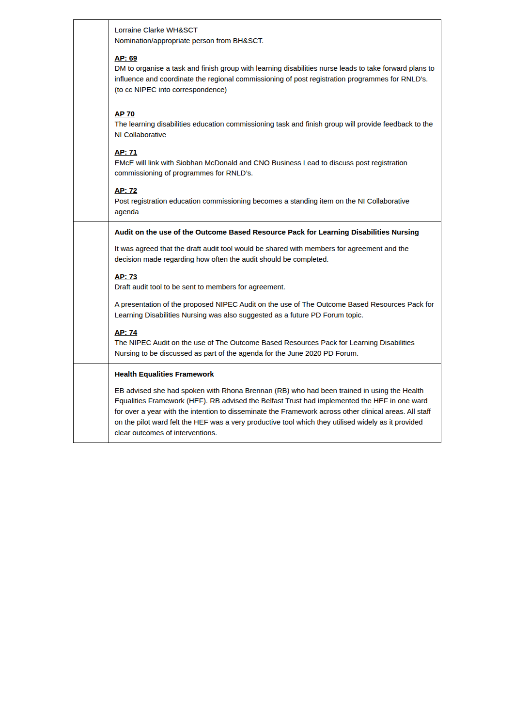| | Lorraine Clarke WH&SCT Nomination/appropriate person from BH&SCT. AP: 69 DM to organise a task and finish group with learning disabilities nurse leads to take forward plans to influence and coordinate the regional commissioning of post registration programmes for RNLD’s. (to cc NIPEC into correspondence) AP 70 The learning disabilities education commissioning task and finish group will provide feedback to the NI Collaborative AP: 71 EMcE will link with Siobhan McDonald and CNO Business Lead to discuss post registration commissioning of programmes for RNLD’s. AP: 72 Post registration education commissioning becomes a standing item on the NI Collaborative agenda |
| | Audit on the use of the Outcome Based Resource Pack for Learning Disabilities Nursing It was agreed that the draft audit tool would be shared with members for agreement and the decision made regarding how often the audit should be completed. AP: 73 Draft audit tool to be sent to members for agreement. A presentation of the proposed NIPEC Audit on the use of The Outcome Based Resources Pack for Learning Disabilities Nursing was also suggested as a future PD Forum topic. AP: 74 The NIPEC Audit on the use of The Outcome Based Resources Pack for Learning Disabilities Nursing to be discussed as part of the agenda for the June 2020 PD Forum. |
| | Health Equalities Framework EB advised she had spoken with Rhona Brennan (RB) who had been trained in using the Health Equalities Framework (HEF). RB advised the Belfast Trust had implemented the HEF in one ward for over a year with the intention to disseminate the Framework across other clinical areas. All staff on the pilot ward felt the HEF was a very productive tool which they utilised widely as it provided clear outcomes of interventions. |